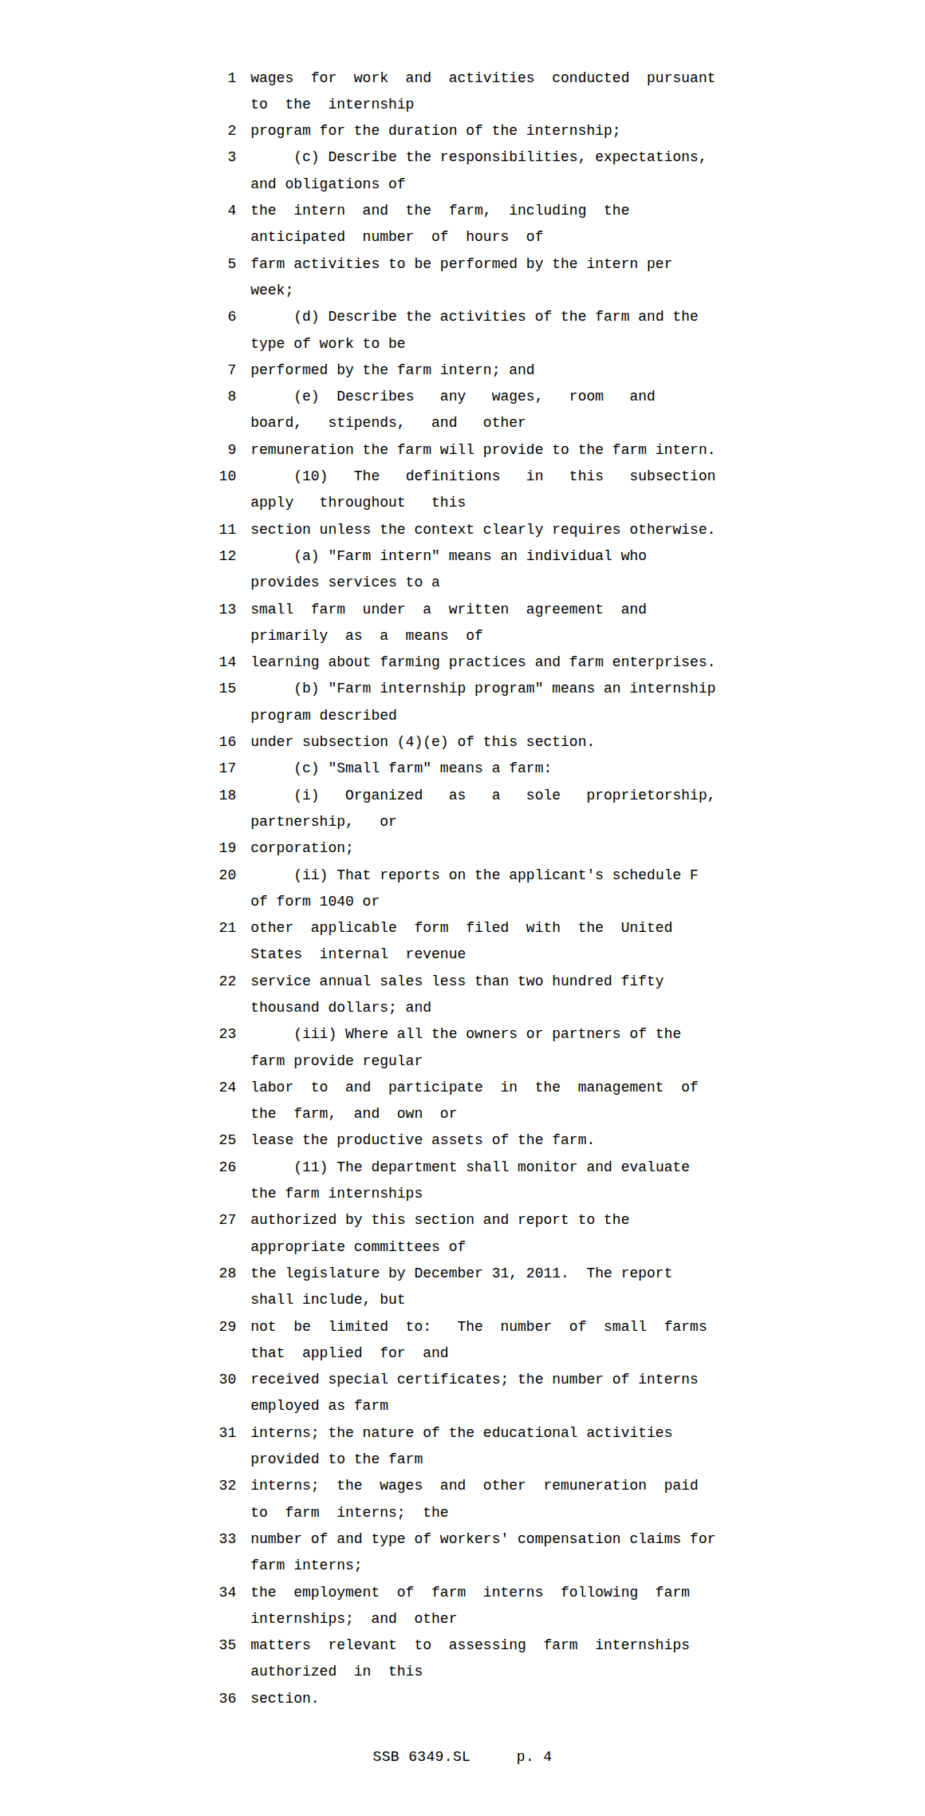wages for work and activities conducted pursuant to the internship
program for the duration of the internship;
(c) Describe the responsibilities, expectations, and obligations of
the intern and the farm, including the anticipated number of hours of
farm activities to be performed by the intern per week;
(d) Describe the activities of the farm and the type of work to be
performed by the farm intern; and
(e) Describes any wages, room and board, stipends, and other
remuneration the farm will provide to the farm intern.
(10) The definitions in this subsection apply throughout this
section unless the context clearly requires otherwise.
(a) "Farm intern" means an individual who provides services to a
small farm under a written agreement and primarily as a means of
learning about farming practices and farm enterprises.
(b) "Farm internship program" means an internship program described
under subsection (4)(e) of this section.
(c) "Small farm" means a farm:
(i) Organized as a sole proprietorship, partnership, or
corporation;
(ii) That reports on the applicant's schedule F of form 1040 or
other applicable form filed with the United States internal revenue
service annual sales less than two hundred fifty thousand dollars; and
(iii) Where all the owners or partners of the farm provide regular
labor to and participate in the management of the farm, and own or
lease the productive assets of the farm.
(11) The department shall monitor and evaluate the farm internships
authorized by this section and report to the appropriate committees of
the legislature by December 31, 2011. The report shall include, but
not be limited to: The number of small farms that applied for and
received special certificates; the number of interns employed as farm
interns; the nature of the educational activities provided to the farm
interns; the wages and other remuneration paid to farm interns; the
number of and type of workers' compensation claims for farm interns;
the employment of farm interns following farm internships; and other
matters relevant to assessing farm internships authorized in this
section.
SSB 6349.SL p. 4